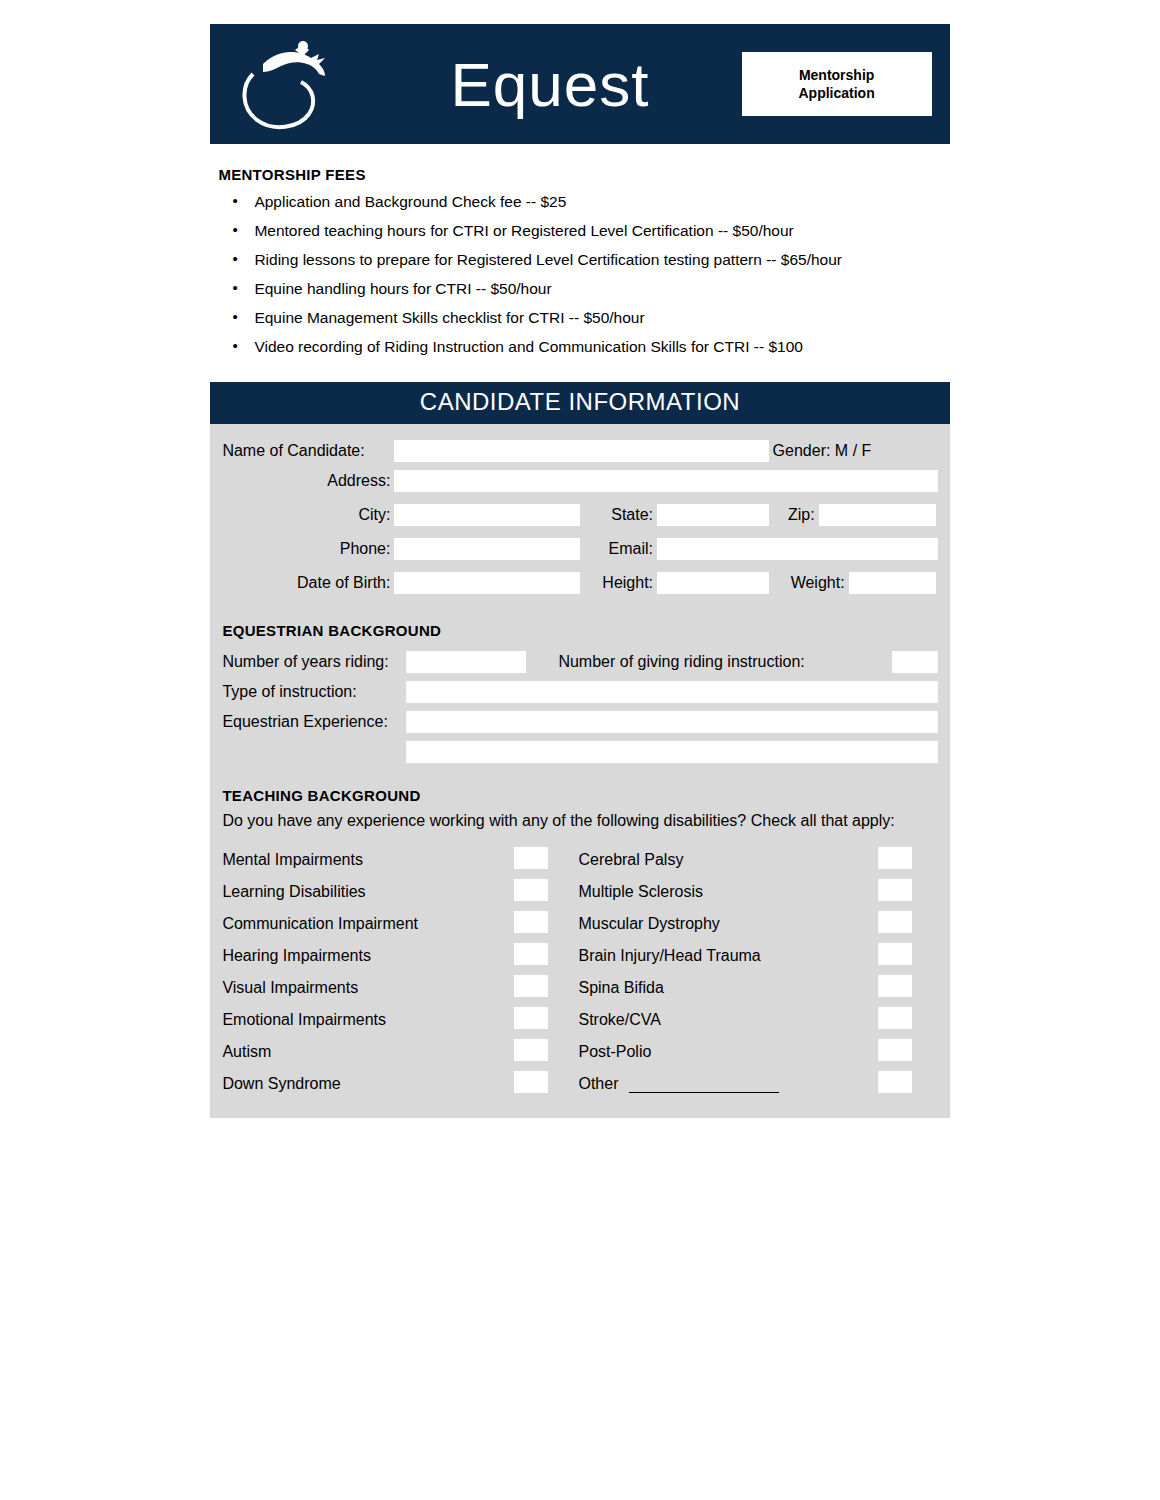Equest
Mentorship
Application
MENTORSHIP FEES
Application and Background Check fee -- $25
Mentored teaching hours for CTRI or Registered Level Certification -- $50/hour
Riding lessons to prepare for Registered Level Certification testing pattern -- $65/hour
Equine handling hours for CTRI -- $50/hour
Equine Management Skills checklist for CTRI -- $50/hour
Video recording of Riding Instruction and Communication Skills for CTRI -- $100
CANDIDATE INFORMATION
| Name of Candidate: | | Gender: M / F |
| Address: | |
| City: | | State: | | / Zip: / / |
| Phone: | | Email: | |
| Date of Birth: | | Height: | | / Weight: / / |
EQUESTRIAN BACKGROUND
| Number of years riding: | | Number of giving riding instruction: | |
| Type of instruction: | |
| Equestrian Experience: | |
TEACHING BACKGROUND
Do you have any experience working with any of the following disabilities? Check all that apply:
| Mental Impairments | | Cerebral Palsy | |
| Learning Disabilities | | Multiple Sclerosis | |
| Communication Impairment | | Muscular Dystrophy | |
| Hearing Impairments | | Brain Injury/Head Trauma | |
| Visual Impairments | | Spina Bifida | |
| Emotional Impairments | | Stroke/CVA | |
| Autism | | Post-Polio | |
| Down Syndrome | | Other | |